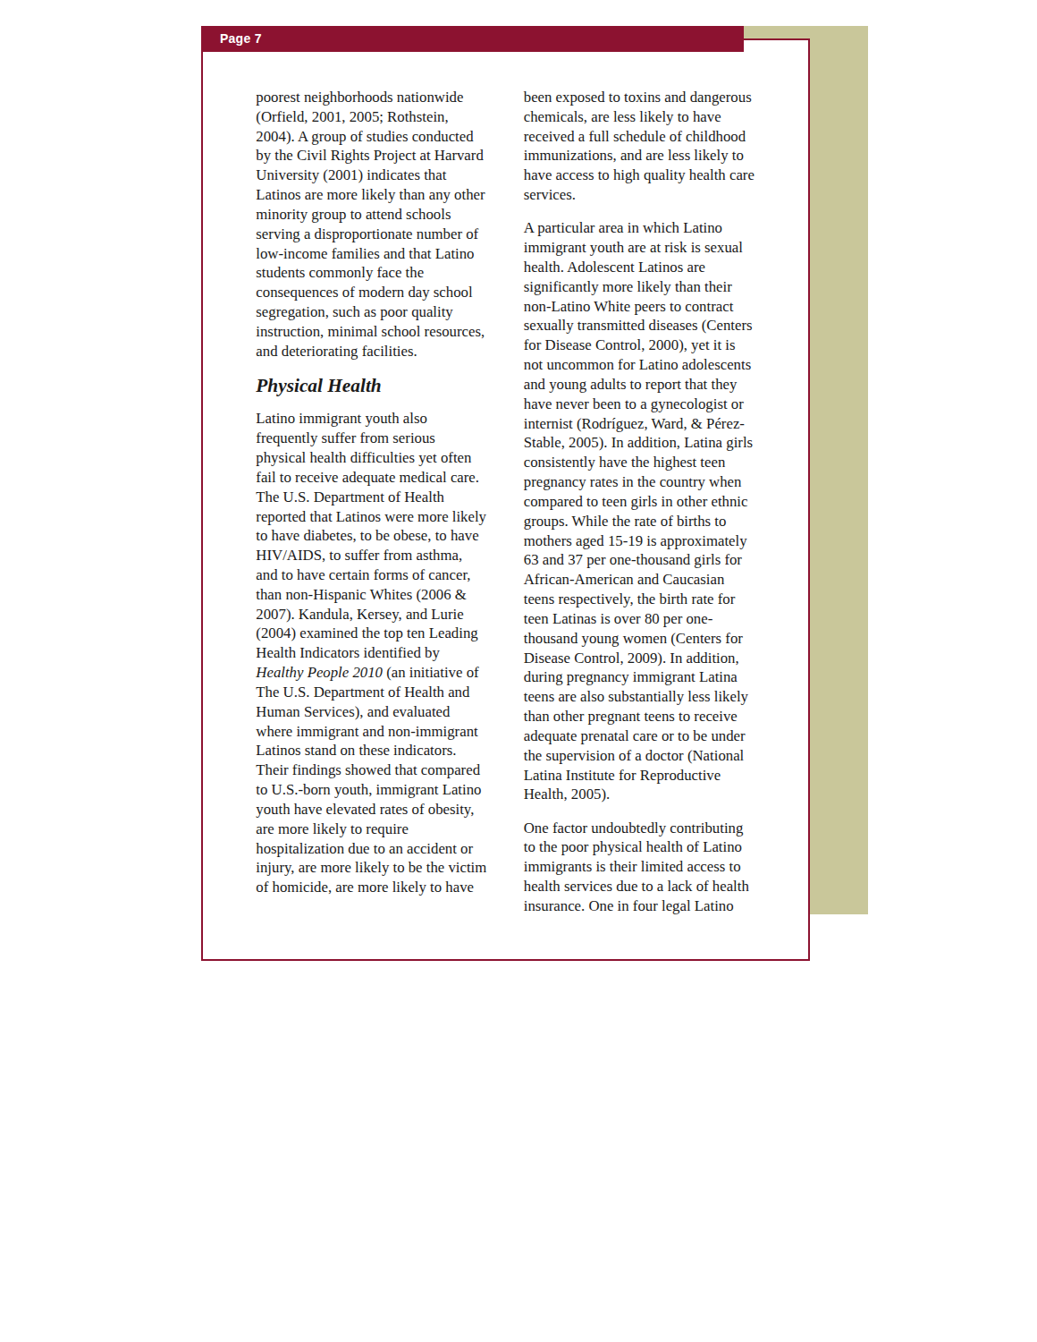Page 7
poorest neighborhoods nationwide (Orfield, 2001, 2005; Rothstein, 2004). A group of studies conducted by the Civil Rights Project at Harvard University (2001) indicates that Latinos are more likely than any other minority group to attend schools serving a disproportionate number of low-income families and that Latino students commonly face the consequences of modern day school segregation, such as poor quality instruction, minimal school resources, and deteriorating facilities.
Physical Health
Latino immigrant youth also frequently suffer from serious physical health difficulties yet often fail to receive adequate medical care. The U.S. Department of Health reported that Latinos were more likely to have diabetes, to be obese, to have HIV/AIDS, to suffer from asthma, and to have certain forms of cancer, than non-Hispanic Whites (2006 & 2007). Kandula, Kersey, and Lurie (2004) examined the top ten Leading Health Indicators identified by Healthy People 2010 (an initiative of The U.S. Department of Health and Human Services), and evaluated where immigrant and non-immigrant Latinos stand on these indicators. Their findings showed that compared to U.S.-born youth, immigrant Latino youth have elevated rates of obesity, are more likely to require hospitalization due to an accident or injury, are more likely to be the victim of homicide, are more likely to have been exposed to toxins and dangerous chemicals, are less likely to have received a full schedule of childhood immunizations, and are less likely to have access to high quality health care services.
A particular area in which Latino immigrant youth are at risk is sexual health. Adolescent Latinos are significantly more likely than their non-Latino White peers to contract sexually transmitted diseases (Centers for Disease Control, 2000), yet it is not uncommon for Latino adolescents and young adults to report that they have never been to a gynecologist or internist (Rodríguez, Ward, & Pérez-Stable, 2005). In addition, Latina girls consistently have the highest teen pregnancy rates in the country when compared to teen girls in other ethnic groups. While the rate of births to mothers aged 15-19 is approximately 63 and 37 per one-thousand girls for African-American and Caucasian teens respectively, the birth rate for teen Latinas is over 80 per one-thousand young women (Centers for Disease Control, 2009). In addition, during pregnancy immigrant Latina teens are also substantially less likely than other pregnant teens to receive adequate prenatal care or to be under the supervision of a doctor (National Latina Institute for Reproductive Health, 2005).
One factor undoubtedly contributing to the poor physical health of Latino immigrants is their limited access to health services due to a lack of health insurance. One in four legal Latino